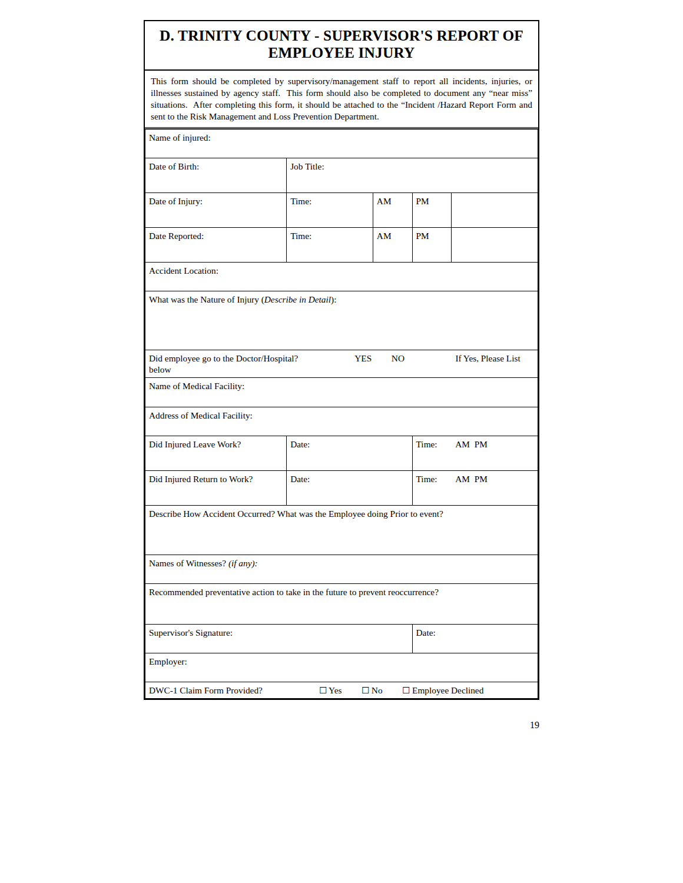D. TRINITY COUNTY - SUPERVISOR'S REPORT OF EMPLOYEE INJURY
This form should be completed by supervisory/management staff to report all incidents, injuries, or illnesses sustained by agency staff. This form should also be completed to document any “near miss” situations. After completing this form, it should be attached to the “Incident /Hazard Report Form and sent to the Risk Management and Loss Prevention Department.
| Name of injured: |
| Date of Birth: | Job Title: |
| Date of Injury: | Time: | AM | PM | |
| Date Reported: | Time: | AM | PM | |
| Accident Location: |
| What was the Nature of Injury ( Describe in Detail ): |
| Did employee go to the Doctor/Hospital? YES NO If Yes, Please List below |
| Name of Medical Facility: |
| Address of Medical Facility: |
| Did Injured Leave Work? | Date: | Time: AM PM |
| Did Injured Return to Work? | Date: | Time: AM PM |
| Describe How Accident Occurred? What was the Employee doing Prior to event? |
| Names of Witnesses? (if any): |
| Recommended preventative action to take in the future to prevent reoccurrence? |
| Supervisor's Signature: | Date: |
| Employer: |
| DWC-1 Claim Form Provided? ☐ Yes ☐ No ☐ Employee Declined |
19